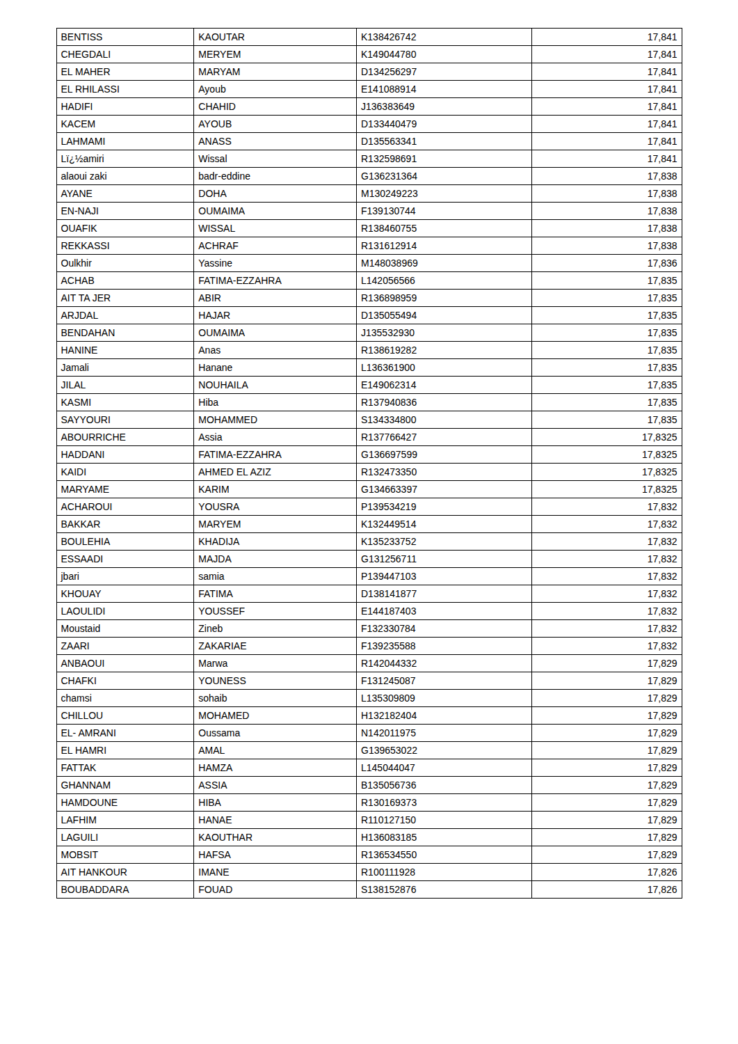| BENTISS | KAOUTAR | K138426742 | 17,841 |
| CHEGDALI | MERYEM | K149044780 | 17,841 |
| EL MAHER | MARYAM | D134256297 | 17,841 |
| EL RHILASSI | Ayoub | E141088914 | 17,841 |
| HADIFI | CHAHID | J136383649 | 17,841 |
| KACEM | AYOUB | D133440479 | 17,841 |
| LAHMAMI | ANASS | D135563341 | 17,841 |
| Lï¿½amiri | Wissal | R132598691 | 17,841 |
| alaoui zaki | badr-eddine | G136231364 | 17,838 |
| AYANE | DOHA | M130249223 | 17,838 |
| EN-NAJI | OUMAIMA | F139130744 | 17,838 |
| OUAFIK | WISSAL | R138460755 | 17,838 |
| REKKASSI | ACHRAF | R131612914 | 17,838 |
| Oulkhir | Yassine | M148038969 | 17,836 |
| ACHAB | FATIMA-EZZAHRA | L142056566 | 17,835 |
| AIT TA JER | ABIR | R136898959 | 17,835 |
| ARJDAL | HAJAR | D135055494 | 17,835 |
| BENDAHAN | OUMAIMA | J135532930 | 17,835 |
| HANINE | Anas | R138619282 | 17,835 |
| Jamali | Hanane | L136361900 | 17,835 |
| JILAL | NOUHAILA | E149062314 | 17,835 |
| KASMI | Hiba | R137940836 | 17,835 |
| SAYYOURI | MOHAMMED | S134334800 | 17,835 |
| ABOURRICHE | Assia | R137766427 | 17,8325 |
| HADDANI | FATIMA-EZZAHRA | G136697599 | 17,8325 |
| KAIDI | AHMED EL AZIZ | R132473350 | 17,8325 |
| MARYAME | KARIM | G134663397 | 17,8325 |
| ACHAROUI | YOUSRA | P139534219 | 17,832 |
| BAKKAR | MARYEM | K132449514 | 17,832 |
| BOULEHIA | KHADIJA | K135233752 | 17,832 |
| ESSAADI | MAJDA | G131256711 | 17,832 |
| jbari | samia | P139447103 | 17,832 |
| KHOUAY | FATIMA | D138141877 | 17,832 |
| LAOULIDI | YOUSSEF | E144187403 | 17,832 |
| Moustaid | Zineb | F132330784 | 17,832 |
| ZAARI | ZAKARIAE | F139235588 | 17,832 |
| ANBAOUI | Marwa | R142044332 | 17,829 |
| CHAFKI | YOUNESS | F131245087 | 17,829 |
| chamsi | sohaib | L135309809 | 17,829 |
| CHILLOU | MOHAMED | H132182404 | 17,829 |
| EL- AMRANI | Oussama | N142011975 | 17,829 |
| EL HAMRI | AMAL | G139653022 | 17,829 |
| FATTAK | HAMZA | L145044047 | 17,829 |
| GHANNAM | ASSIA | B135056736 | 17,829 |
| HAMDOUNE | HIBA | R130169373 | 17,829 |
| LAFHIM | HANAE | R110127150 | 17,829 |
| LAGUILI | KAOUTHAR | H136083185 | 17,829 |
| MOBSIT | HAFSA | R136534550 | 17,829 |
| AIT HANKOUR | IMANE | R100111928 | 17,826 |
| BOUBADDARA | FOUAD | S138152876 | 17,826 |